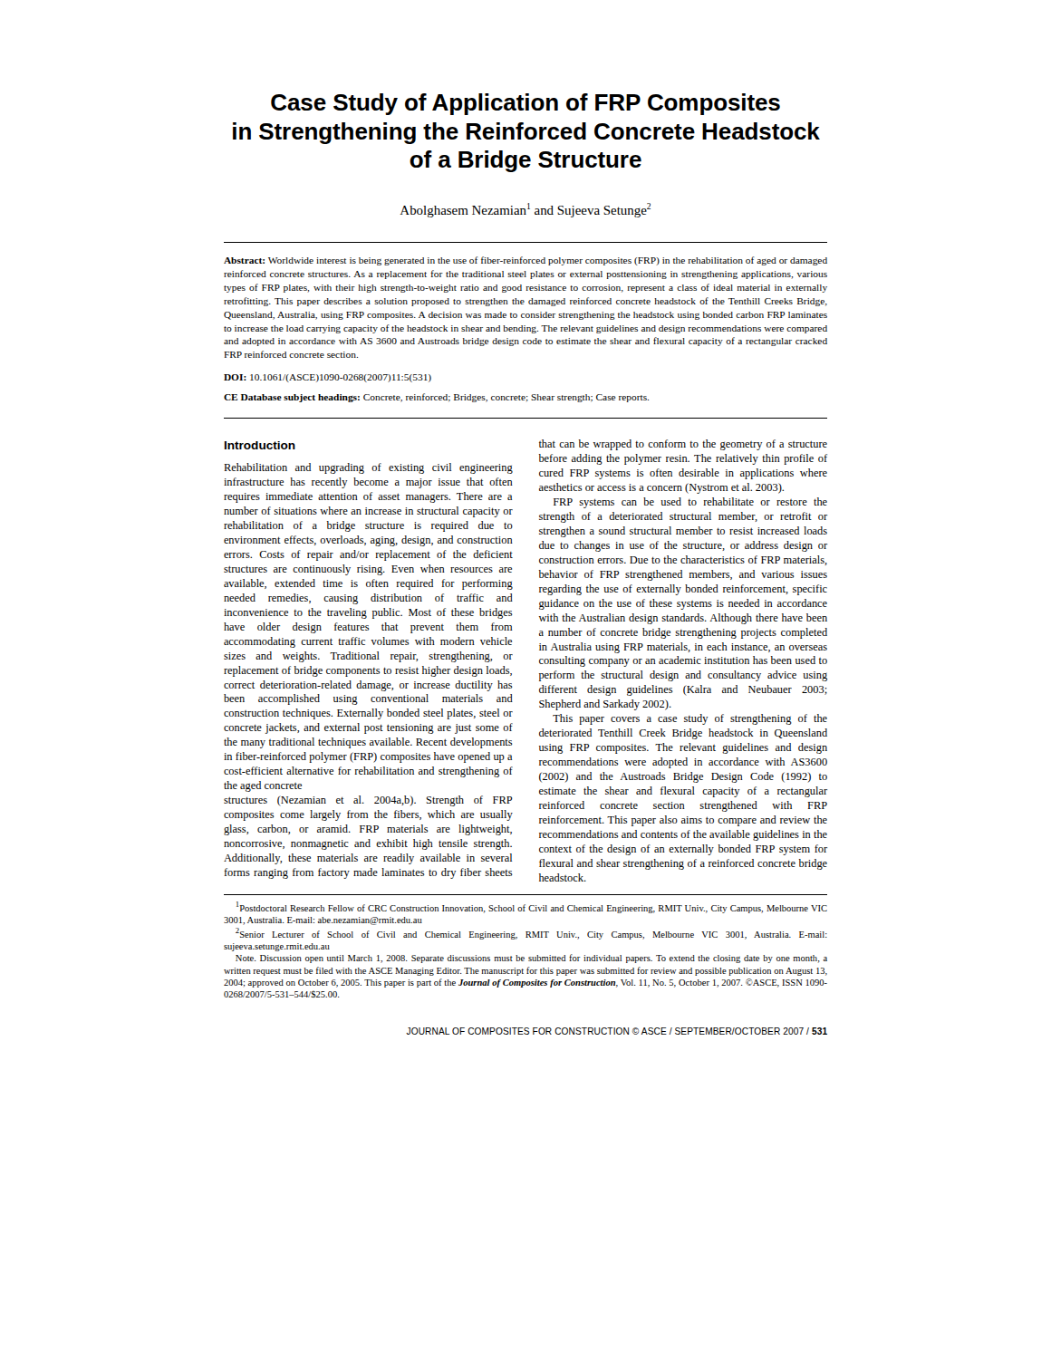Case Study of Application of FRP Composites
in Strengthening the Reinforced Concrete Headstock
of a Bridge Structure
Abolghasem Nezamian1 and Sujeeva Setunge2
Abstract: Worldwide interest is being generated in the use of fiber-reinforced polymer composites (FRP) in the rehabilitation of aged or damaged reinforced concrete structures. As a replacement for the traditional steel plates or external posttensioning in strengthening applications, various types of FRP plates, with their high strength-to-weight ratio and good resistance to corrosion, represent a class of ideal material in externally retrofitting. This paper describes a solution proposed to strengthen the damaged reinforced concrete headstock of the Tenthill Creeks Bridge, Queensland, Australia, using FRP composites. A decision was made to consider strengthening the headstock using bonded carbon FRP laminates to increase the load carrying capacity of the headstock in shear and bending. The relevant guidelines and design recommendations were compared and adopted in accordance with AS 3600 and Austroads bridge design code to estimate the shear and flexural capacity of a rectangular cracked FRP reinforced concrete section.
DOI: 10.1061/(ASCE)1090-0268(2007)11:5(531)
CE Database subject headings: Concrete, reinforced; Bridges, concrete; Shear strength; Case reports.
Introduction
Rehabilitation and upgrading of existing civil engineering infrastructure has recently become a major issue that often requires immediate attention of asset managers. There are a number of situations where an increase in structural capacity or rehabilitation of a bridge structure is required due to environment effects, overloads, aging, design, and construction errors. Costs of repair and/or replacement of the deficient structures are continuously rising. Even when resources are available, extended time is often required for performing needed remedies, causing distribution of traffic and inconvenience to the traveling public. Most of these bridges have older design features that prevent them from accommodating current traffic volumes with modern vehicle sizes and weights. Traditional repair, strengthening, or replacement of bridge components to resist higher design loads, correct deterioration-related damage, or increase ductility has been accomplished using conventional materials and construction techniques. Externally bonded steel plates, steel or concrete jackets, and external post tensioning are just some of the many traditional techniques available. Recent developments in fiber-reinforced polymer (FRP) composites have opened up a cost-efficient alternative for rehabilitation and strengthening of the aged concrete
structures (Nezamian et al. 2004a,b). Strength of FRP composites come largely from the fibers, which are usually glass, carbon, or aramid. FRP materials are lightweight, noncorrosive, nonmagnetic and exhibit high tensile strength. Additionally, these materials are readily available in several forms ranging from factory made laminates to dry fiber sheets that can be wrapped to conform to the geometry of a structure before adding the polymer resin. The relatively thin profile of cured FRP systems is often desirable in applications where aesthetics or access is a concern (Nystrom et al. 2003).
FRP systems can be used to rehabilitate or restore the strength of a deteriorated structural member, or retrofit or strengthen a sound structural member to resist increased loads due to changes in use of the structure, or address design or construction errors. Due to the characteristics of FRP materials, behavior of FRP strengthened members, and various issues regarding the use of externally bonded reinforcement, specific guidance on the use of these systems is needed in accordance with the Australian design standards. Although there have been a number of concrete bridge strengthening projects completed in Australia using FRP materials, in each instance, an overseas consulting company or an academic institution has been used to perform the structural design and consultancy advice using different design guidelines (Kalra and Neubauer 2003; Shepherd and Sarkady 2002).
This paper covers a case study of strengthening of the deteriorated Tenthill Creek Bridge headstock in Queensland using FRP composites. The relevant guidelines and design recommendations were adopted in accordance with AS3600 (2002) and the Austroads Bridge Design Code (1992) to estimate the shear and flexural capacity of a rectangular reinforced concrete section strengthened with FRP reinforcement. This paper also aims to compare and review the recommendations and contents of the available guidelines in the context of the design of an externally bonded FRP system for flexural and shear strengthening of a reinforced concrete bridge headstock.
1Postdoctoral Research Fellow of CRC Construction Innovation, School of Civil and Chemical Engineering, RMIT Univ., City Campus, Melbourne VIC 3001, Australia. E-mail: abe.nezamian@rmit.edu.au
2Senior Lecturer of School of Civil and Chemical Engineering, RMIT Univ., City Campus, Melbourne VIC 3001, Australia. E-mail: sujeeva.setunge.rmit.edu.au
Note. Discussion open until March 1, 2008. Separate discussions must be submitted for individual papers. To extend the closing date by one month, a written request must be filed with the ASCE Managing Editor. The manuscript for this paper was submitted for review and possible publication on August 13, 2004; approved on October 6, 2005. This paper is part of the Journal of Composites for Construction, Vol. 11, No. 5, October 1, 2007. ©ASCE, ISSN 1090-0268/2007/5-531–544/$25.00.
JOURNAL OF COMPOSITES FOR CONSTRUCTION © ASCE / SEPTEMBER/OCTOBER 2007 / 531